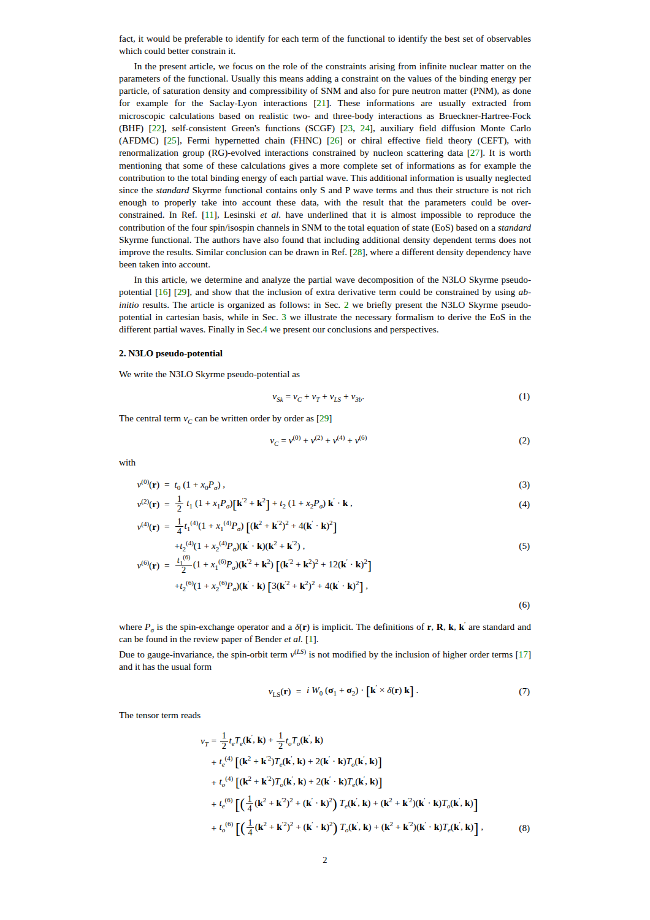fact, it would be preferable to identify for each term of the functional to identify the best set of observables which could better constrain it.
In the present article, we focus on the role of the constraints arising from infinite nuclear matter on the parameters of the functional. Usually this means adding a constraint on the values of the binding energy per particle, of saturation density and compressibility of SNM and also for pure neutron matter (PNM), as done for example for the Saclay-Lyon interactions [21]. These informations are usually extracted from microscopic calculations based on realistic two- and three-body interactions as Brueckner-Hartree-Fock (BHF) [22], self-consistent Green's functions (SCGF) [23, 24], auxiliary field diffusion Monte Carlo (AFDMC) [25], Fermi hypernetted chain (FHNC) [26] or chiral effective field theory (CEFT), with renormalization group (RG)-evolved interactions constrained by nucleon scattering data [27]. It is worth mentioning that some of these calculations gives a more complete set of informations as for example the contribution to the total binding energy of each partial wave. This additional information is usually neglected since the standard Skyrme functional contains only S and P wave terms and thus their structure is not rich enough to properly take into account these data, with the result that the parameters could be over-constrained. In Ref. [11], Lesinski et al. have underlined that it is almost impossible to reproduce the contribution of the four spin/isospin channels in SNM to the total equation of state (EoS) based on a standard Skyrme functional. The authors have also found that including additional density dependent terms does not improve the results. Similar conclusion can be drawn in Ref. [28], where a different density dependency have been taken into account.
In this article, we determine and analyze the partial wave decomposition of the N3LO Skyrme pseudo-potential [16] [29], and show that the inclusion of extra derivative term could be constrained by using ab-initio results. The article is organized as follows: in Sec. 2 we briefly present the N3LO Skyrme pseudo-potential in cartesian basis, while in Sec. 3 we illustrate the necessary formalism to derive the EoS in the different partial waves. Finally in Sec.4 we present our conclusions and perspectives.
2. N3LO pseudo-potential
We write the N3LO Skyrme pseudo-potential as
| v Sk = v C + v T + v LS + v 3b . | (1) |
The central term vC can be written order by order as [29]
| v C = v (0) + v (2) + v (4) + v (6) | (2) |
with
| v (0) ( r ) | = | t 0 (1 + x 0 P σ ) , | (3) |
| v (2) ( r ) | = | 1 2 t 1 (1 + x 1 P σ ) [ k ′2 + k 2 ] + t 2 (1 + x 2 P σ ) k ′ · k , | (4) |
| v (4) ( r ) | = | 1 4 t 1 (4) (1 + x 1 (4) P σ ) [ ( k 2 + k ′2 ) 2 + 4( k ′ · k ) 2 ] | |
| | | + t 2 (4) (1 + x 2 (4) P σ )( k ′ · k )( k 2 + k ′2 ) , | (5) |
| v (6) ( r ) | = | t 1 (6) 2 (1 + x 1 (6) P σ )( k ′2 + k 2 ) [ ( k ′2 + k 2 ) 2 + 12( k ′ · k ) 2 ] | |
| | | + t 2 (6) (1 + x 2 (6) P σ )( k ′ · k ) [ 3( k ′2 + k 2 ) 2 + 4( k ′ · k ) 2 ] , | |
| | | | (6) |
where Pσ is the spin-exchange operator and a δ(r) is implicit. The definitions of r, R, k, k′ are standard and can be found in the review paper of Bender et al. [1].
Due to gauge-invariance, the spin-orbit term v(LS) is not modified by the inclusion of higher order terms [17] and it has the usual form
| v LS ( r ) | = | i W 0 ( σ 1 + σ 2 ) · [ k ′ × δ ( r ) k ] . | (7) |
The tensor term reads
| v T | = | 1 2 t e T e ( k ′ , k ) + 1 2 t o T o ( k ′ , k ) | |
| | + | t e (4) [ ( k 2 + k ′2 ) T e ( k ′ , k ) + 2( k ′ · k ) T o ( k ′ , k ) ] | |
| | + | t o (4) [ ( k 2 + k ′2 ) T o ( k ′ , k ) + 2( k ′ · k ) T e ( k ′ , k ) ] | |
| | + | t e (6) [ ( 1 4 ( k 2 + k ′2 ) 2 + ( k ′ · k ) 2 ) T e ( k ′ , k ) + ( k 2 + k ′2 )( k ′ · k ) T o ( k ′ , k ) ] | |
| | + | t o (6) [ ( 1 4 ( k 2 + k ′2 ) 2 + ( k ′ · k ) 2 ) T o ( k ′ , k ) + ( k 2 + k ′2 )( k ′ · k ) T e ( k ′ , k ) ] , | (8) |
2